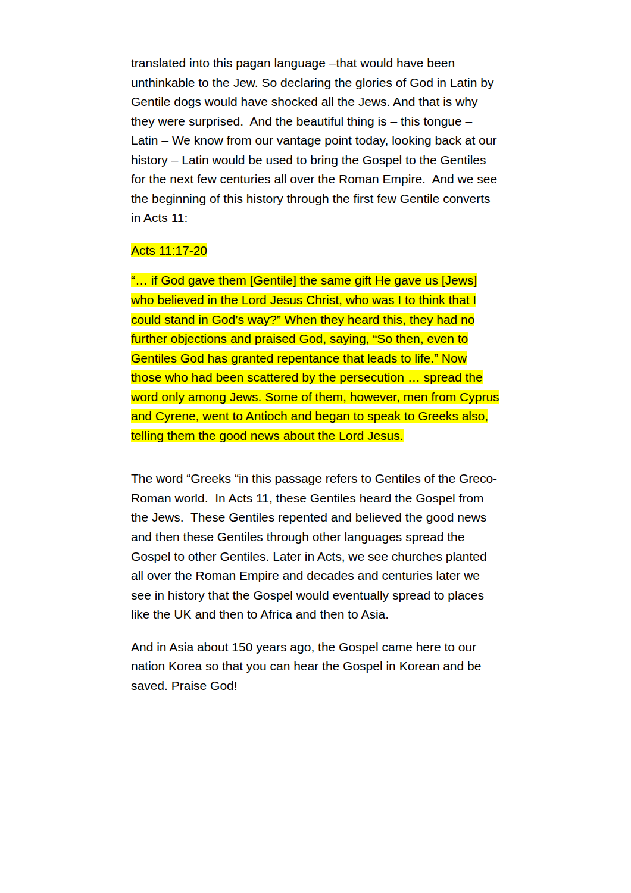translated into this pagan language –that would have been unthinkable to the Jew. So declaring the glories of God in Latin by Gentile dogs would have shocked all the Jews. And that is why they were surprised. And the beautiful thing is – this tongue – Latin – We know from our vantage point today, looking back at our history – Latin would be used to bring the Gospel to the Gentiles for the next few centuries all over the Roman Empire. And we see the beginning of this history through the first few Gentile converts in Acts 11:
Acts 11:17-20
“… if God gave them [Gentile] the same gift He gave us [Jews] who believed in the Lord Jesus Christ, who was I to think that I could stand in God’s way?” When they heard this, they had no further objections and praised God, saying, “So then, even to Gentiles God has granted repentance that leads to life.” Now those who had been scattered by the persecution … spread the word only among Jews. Some of them, however, men from Cyprus and Cyrene, went to Antioch and began to speak to Greeks also, telling them the good news about the Lord Jesus.
The word “Greeks “in this passage refers to Gentiles of the Greco-Roman world. In Acts 11, these Gentiles heard the Gospel from the Jews. These Gentiles repented and believed the good news and then these Gentiles through other languages spread the Gospel to other Gentiles. Later in Acts, we see churches planted all over the Roman Empire and decades and centuries later we see in history that the Gospel would eventually spread to places like the UK and then to Africa and then to Asia.
And in Asia about 150 years ago, the Gospel came here to our nation Korea so that you can hear the Gospel in Korean and be saved. Praise God!